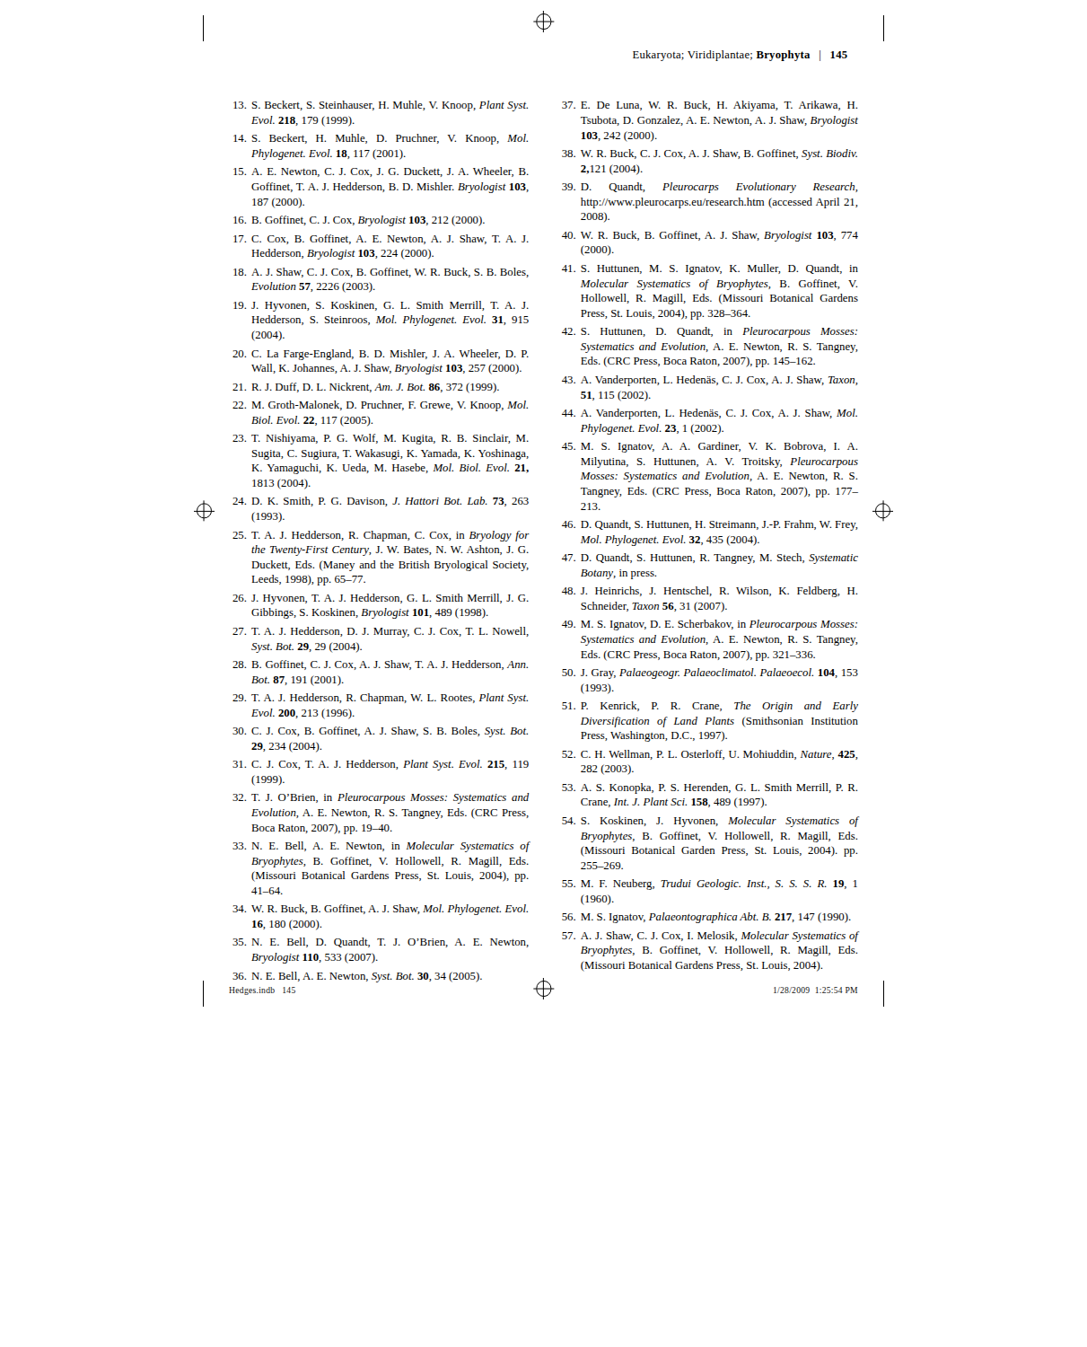Eukaryota; Viridiplantae; Bryophyta|145
13. S. Beckert, S. Steinhauser, H. Muhle, V. Knoop, Plant Syst. Evol. 218, 179 (1999).
14. S. Beckert, H. Muhle, D. Pruchner, V. Knoop, Mol. Phylogenet. Evol. 18, 117 (2001).
15. A. E. Newton, C. J. Cox, J. G. Duckett, J. A. Wheeler, B. Goffinet, T. A. J. Hedderson, B. D. Mishler. Bryologist 103, 187 (2000).
16. B. Goffinet, C. J. Cox, Bryologist 103, 212 (2000).
17. C. Cox, B. Goffinet, A. E. Newton, A. J. Shaw, T. A. J. Hedderson, Bryologist 103, 224 (2000).
18. A. J. Shaw, C. J. Cox, B. Goffinet, W. R. Buck, S. B. Boles, Evolution 57, 2226 (2003).
19. J. Hyvonen, S. Koskinen, G. L. Smith Merrill, T. A. J. Hedderson, S. Steinroos, Mol. Phylogenet. Evol. 31, 915 (2004).
20. C. La Farge-England, B. D. Mishler, J. A. Wheeler, D. P. Wall, K. Johannes, A. J. Shaw, Bryologist 103, 257 (2000).
21. R. J. Duff, D. L. Nickrent, Am. J. Bot. 86, 372 (1999).
22. M. Groth-Malonek, D. Pruchner, F. Grewe, V. Knoop, Mol. Biol. Evol. 22, 117 (2005).
23. T. Nishiyama, P. G. Wolf, M. Kugita, R. B. Sinclair, M. Sugita, C. Sugiura, T. Wakasugi, K. Yamada, K. Yoshinaga, K. Yamaguchi, K. Ueda, M. Hasebe, Mol. Biol. Evol. 21, 1813 (2004).
24. D. K. Smith, P. G. Davison, J. Hattori Bot. Lab. 73, 263 (1993).
25. T. A. J. Hedderson, R. Chapman, C. Cox, in Bryology for the Twenty-First Century, J. W. Bates, N. W. Ashton, J. G. Duckett, Eds. (Maney and the British Bryological Society, Leeds, 1998), pp. 65–77.
26. J. Hyvonen, T. A. J. Hedderson, G. L. Smith Merrill, J. G. Gibbings, S. Koskinen, Bryologist 101, 489 (1998).
27. T. A. J. Hedderson, D. J. Murray, C. J. Cox, T. L. Nowell, Syst. Bot. 29, 29 (2004).
28. B. Goffinet, C. J. Cox, A. J. Shaw, T. A. J. Hedderson, Ann. Bot. 87, 191 (2001).
29. T. A. J. Hedderson, R. Chapman, W. L. Rootes, Plant Syst. Evol. 200, 213 (1996).
30. C. J. Cox, B. Goffinet, A. J. Shaw, S. B. Boles, Syst. Bot. 29, 234 (2004).
31. C. J. Cox, T. A. J. Hedderson, Plant Syst. Evol. 215, 119 (1999).
32. T. J. O’Brien, in Pleurocarpous Mosses: Systematics and Evolution, A. E. Newton, R. S. Tangney, Eds. (CRC Press, Boca Raton, 2007), pp. 19–40.
33. N. E. Bell, A. E. Newton, in Molecular Systematics of Bryophytes, B. Goffinet, V. Hollowell, R. Magill, Eds. (Missouri Botanical Gardens Press, St. Louis, 2004), pp. 41–64.
34. W. R. Buck, B. Goffinet, A. J. Shaw, Mol. Phylogenet. Evol. 16, 180 (2000).
35. N. E. Bell, D. Quandt, T. J. O’Brien, A. E. Newton, Bryologist 110, 533 (2007).
36. N. E. Bell, A. E. Newton, Syst. Bot. 30, 34 (2005).
37. E. De Luna, W. R. Buck, H. Akiyama, T. Arikawa, H. Tsubota, D. Gonzalez, A. E. Newton, A. J. Shaw, Bryologist 103, 242 (2000).
38. W. R. Buck, C. J. Cox, A. J. Shaw, B. Goffinet, Syst. Biodiv. 2, 121 (2004).
39. D. Quandt, Pleurocarps Evolutionary Research, http://www.pleurocarps.eu/research.htm (accessed April 21, 2008).
40. W. R. Buck, B. Goffinet, A. J. Shaw, Bryologist 103, 774 (2000).
41. S. Huttunen, M. S. Ignatov, K. Muller, D. Quandt, in Molecular Systematics of Bryophytes, B. Goffinet, V. Hollowell, R. Magill, Eds. (Missouri Botanical Gardens Press, St. Louis, 2004), pp. 328–364.
42. S. Huttunen, D. Quandt, in Pleurocarpous Mosses: Systematics and Evolution, A. E. Newton, R. S. Tangney, Eds. (CRC Press, Boca Raton, 2007), pp. 145–162.
43. A. Vanderporten, L. Hedenäs, C. J. Cox, A. J. Shaw, Taxon, 51, 115 (2002).
44. A. Vanderporten, L. Hedenäs, C. J. Cox, A. J. Shaw, Mol. Phylogenet. Evol. 23, 1 (2002).
45. M. S. Ignatov, A. A. Gardiner, V. K. Bobrova, I. A. Milyutina, S. Huttunen, A. V. Troitsky, Pleurocarpous Mosses: Systematics and Evolution, A. E. Newton, R. S. Tangney, Eds. (CRC Press, Boca Raton, 2007), pp. 177–213.
46. D. Quandt, S. Huttunen, H. Streimann, J.-P. Frahm, W. Frey, Mol. Phylogenet. Evol. 32, 435 (2004).
47. D. Quandt, S. Huttunen, R. Tangney, M. Stech, Systematic Botany, in press.
48. J. Heinrichs, J. Hentschel, R. Wilson, K. Feldberg, H. Schneider, Taxon 56, 31 (2007).
49. M. S. Ignatov, D. E. Scherbakov, in Pleurocarpous Mosses: Systematics and Evolution, A. E. Newton, R. S. Tangney, Eds. (CRC Press, Boca Raton, 2007), pp. 321–336.
50. J. Gray, Palaeogeogr. Palaeoclimatol. Palaeoecol. 104, 153 (1993).
51. P. Kenrick, P. R. Crane, The Origin and Early Diversification of Land Plants (Smithsonian Institution Press, Washington, D.C., 1997).
52. C. H. Wellman, P. L. Osterloff, U. Mohiuddin, Nature, 425, 282 (2003).
53. A. S. Konopka, P. S. Herenden, G. L. Smith Merrill, P. R. Crane, Int. J. Plant Sci. 158, 489 (1997).
54. S. Koskinen, J. Hyvonen, Molecular Systematics of Bryophytes, B. Goffinet, V. Hollowell, R. Magill, Eds. (Missouri Botanical Garden Press, St. Louis, 2004). pp. 255–269.
55. M. F. Neuberg, Trudui Geologic. Inst., S. S. S. R. 19, 1 (1960).
56. M. S. Ignatov, Palaeontographica Abt. B. 217, 147 (1990).
57. A. J. Shaw, C. J. Cox, I. Melosik, Molecular Systematics of Bryophytes, B. Goffinet, V. Hollowell, R. Magill, Eds. (Missouri Botanical Gardens Press, St. Louis, 2004).
Hedges.indb 145 1/28/2009 1:25:54 PM